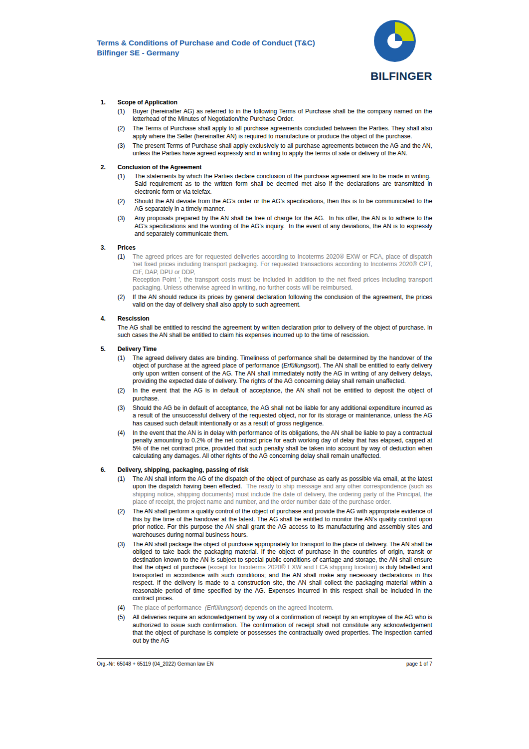Terms & Conditions of Purchase and Code of Conduct (T&C) Bilfinger SE - Germany
BILFINGER
Scope of Application
Buyer (hereinafter AG) as referred to in the following Terms of Purchase shall be the company named on the letterhead of the Minutes of Negotiation/the Purchase Order.
The Terms of Purchase shall apply to all purchase agreements concluded between the Parties. They shall also apply where the Seller (hereinafter AN) is required to manufacture or produce the object of the purchase.
The present Terms of Purchase shall apply exclusively to all purchase agreements between the AG and the AN, unless the Parties have agreed expressly and in writing to apply the terms of sale or delivery of the AN.
Conclusion of the Agreement
The statements by which the Parties declare conclusion of the purchase agreement are to be made in writing. Said requirement as to the written form shall be deemed met also if the declarations are transmitted in electronic form or via telefax.
Should the AN deviate from the AG’s order or the AG’s specifications, then this is to be communicated to the AG separately in a timely manner.
Any proposals prepared by the AN shall be free of charge for the AG. In his offer, the AN is to adhere to the AG’s specifications and the wording of the AG’s inquiry. In the event of any deviations, the AN is to expressly and separately communicate them.
Prices
The agreed prices are for requested deliveries according to Incoterms 2020® EXW or FCA, place of dispatch 'net fixed prices including transport packaging. For requested transactions according to Incoterms 2020® CPT, CIF, DAP, DPU or DDP,
Reception Point ', the transport costs must be included in addition to the net fixed prices including transport packaging. Unless otherwise agreed in writing, no further costs will be reimbursed.
If the AN should reduce its prices by general declaration following the conclusion of the agreement, the prices valid on the day of delivery shall also apply to such agreement.
Rescission
The AG shall be entitled to rescind the agreement by written declaration prior to delivery of the object of purchase. In such cases the AN shall be entitled to claim his expenses incurred up to the time of rescission.
Delivery Time
The agreed delivery dates are binding. Timeliness of performance shall be determined by the handover of the object of purchase at the agreed place of performance (Erfüllungsort). The AN shall be entitled to early delivery only upon written consent of the AG. The AN shall immediately notify the AG in writing of any delivery delays, providing the expected date of delivery. The rights of the AG concerning delay shall remain unaffected.
In the event that the AG is in default of acceptance, the AN shall not be entitled to deposit the object of purchase.
Should the AG be in default of acceptance, the AG shall not be liable for any additional expenditure incurred as a result of the unsuccessful delivery of the requested object, nor for its storage or maintenance, unless the AG has caused such default intentionally or as a result of gross negligence.
In the event that the AN is in delay with performance of its obligations, the AN shall be liable to pay a contractual penalty amounting to 0.2% of the net contract price for each working day of delay that has elapsed, capped at 5% of the net contract price, provided that such penalty shall be taken into account by way of deduction when calculating any damages. All other rights of the AG concerning delay shall remain unaffected.
Delivery, shipping, packaging, passing of risk
The AN shall inform the AG of the dispatch of the object of purchase as early as possible via email, at the latest upon the dispatch having been effected. The ready to ship message and any other correspondence (such as shipping notice, shipping documents) must include the date of delivery, the ordering party of the Principal, the place of receipt, the project name and number, and the order number date of the purchase order.
The AN shall perform a quality control of the object of purchase and provide the AG with appropriate evidence of this by the time of the handover at the latest. The AG shall be entitled to monitor the AN’s quality control upon prior notice. For this purpose the AN shall grant the AG access to its manufacturing and assembly sites and warehouses during normal business hours.
The AN shall package the object of purchase appropriately for transport to the place of delivery. The AN shall be obliged to take back the packaging material. If the object of purchase in the countries of origin, transit or destination known to the AN is subject to special public conditions of carriage and storage, the AN shall ensure that the object of purchase (except for Incoterms 2020® EXW and FCA shipping location) is duly labelled and transported in accordance with such conditions; and the AN shall make any necessary declarations in this respect. If the delivery is made to a construction site, the AN shall collect the packaging material within a reasonable period of time specified by the AG. Expenses incurred in this respect shall be included in the contract prices.
The place of performance (Erfüllungsort) depends on the agreed Incoterm.
All deliveries require an acknowledgement by way of a confirmation of receipt by an employee of the AG who is authorized to issue such confirmation. The confirmation of receipt shall not constitute any acknowledgement that the object of purchase is complete or possesses the contractually owed properties. The inspection carried out by the AG
Org.-Nr: 65048 + 65119 (04_2022) German law EN
page 1 of 7